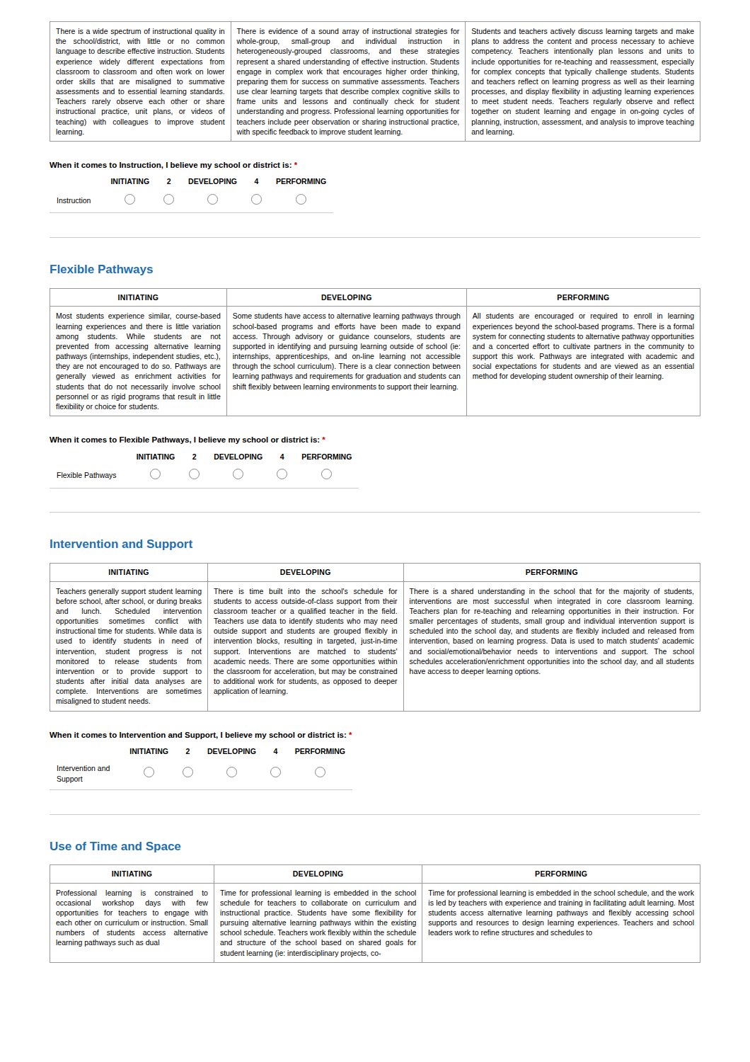| There is a wide spectrum of instructional quality in the school/district, with little or no common language to describe effective instruction. Students experience widely different expectations from classroom to classroom and often work on lower order skills that are misaligned to summative assessments and to essential learning standards. Teachers rarely observe each other or share instructional practice, unit plans, or videos of teaching) with colleagues to improve student learning. | There is evidence of a sound array of instructional strategies for whole-group, small-group and individual instruction in heterogeneously-grouped classrooms, and these strategies represent a shared understanding of effective instruction. Students engage in complex work that encourages higher order thinking, preparing them for success on summative assessments. Teachers use clear learning targets that describe complex cognitive skills to frame units and lessons and continually check for student understanding and progress. Professional learning opportunities for teachers include peer observation or sharing instructional practice, with specific feedback to improve student learning. | Students and teachers actively discuss learning targets and make plans to address the content and process necessary to achieve competency. Teachers intentionally plan lessons and units to include opportunities for re-teaching and reassessment, especially for complex concepts that typically challenge students. Students and teachers reflect on learning progress as well as their learning processes, and display flexibility in adjusting learning experiences to meet student needs. Teachers regularly observe and reflect together on student learning and engage in on-going cycles of planning, instruction, assessment, and analysis to improve teaching and learning. |
When it comes to Instruction, I believe my school or district is: *
| | INITIATING | 2 | DEVELOPING | 4 | PERFORMING |
| --- | --- | --- | --- | --- | --- |
| Instruction | | | | | |
Flexible Pathways
| INITIATING | DEVELOPING | PERFORMING |
| --- | --- | --- |
| Most students experience similar, course-based learning experiences and there is little variation among students. While students are not prevented from accessing alternative learning pathways (internships, independent studies, etc.), they are not encouraged to do so. Pathways are generally viewed as enrichment activities for students that do not necessarily involve school personnel or as rigid programs that result in little flexibility or choice for students. | Some students have access to alternative learning pathways through school-based programs and efforts have been made to expand access. Through advisory or guidance counselors, students are supported in identifying and pursuing learning outside of school (ie: internships, apprenticeships, and on-line learning not accessible through the school curriculum). There is a clear connection between learning pathways and requirements for graduation and students can shift flexibly between learning environments to support their learning. | All students are encouraged or required to enroll in learning experiences beyond the school-based programs. There is a formal system for connecting students to alternative pathway opportunities and a concerted effort to cultivate partners in the community to support this work. Pathways are integrated with academic and social expectations for students and are viewed as an essential method for developing student ownership of their learning. |
When it comes to Flexible Pathways, I believe my school or district is: *
| | INITIATING | 2 | DEVELOPING | 4 | PERFORMING |
| --- | --- | --- | --- | --- | --- |
| Flexible Pathways | | | | | |
Intervention and Support
| INITIATING | DEVELOPING | PERFORMING |
| --- | --- | --- |
| Teachers generally support student learning before school, after school, or during breaks and lunch. Scheduled intervention opportunities sometimes conflict with instructional time for students. While data is used to identify students in need of intervention, student progress is not monitored to release students from intervention or to provide support to students after initial data analyses are complete. Interventions are sometimes misaligned to student needs. | There is time built into the school's schedule for students to access outside-of-class support from their classroom teacher or a qualified teacher in the field. Teachers use data to identify students who may need outside support and students are grouped flexibly in intervention blocks, resulting in targeted, just-in-time support. Interventions are matched to students' academic needs. There are some opportunities within the classroom for acceleration, but may be constrained to additional work for students, as opposed to deeper application of learning. | There is a shared understanding in the school that for the majority of students, interventions are most successful when integrated in core classroom learning. Teachers plan for re-teaching and relearning opportunities in their instruction. For smaller percentages of students, small group and individual intervention support is scheduled into the school day, and students are flexibly included and released from intervention, based on learning progress. Data is used to match students' academic and social/emotional/behavior needs to interventions and support. The school schedules acceleration/enrichment opportunities into the school day, and all students have access to deeper learning options. |
When it comes to Intervention and Support, I believe my school or district is: *
| | INITIATING | 2 | DEVELOPING | 4 | PERFORMING |
| --- | --- | --- | --- | --- | --- |
| Intervention and Support | | | | | |
Use of Time and Space
| INITIATING | DEVELOPING | PERFORMING |
| --- | --- | --- |
| Professional learning is constrained to occasional workshop days with few opportunities for teachers to engage with each other on curriculum or instruction. Small numbers of students access alternative learning pathways such as dual | Time for professional learning is embedded in the school schedule for teachers to collaborate on curriculum and instructional practice. Students have some flexibility for pursuing alternative learning pathways within the existing school schedule. Teachers work flexibly within the schedule and structure of the school based on shared goals for student learning (ie: interdisciplinary projects, co- | Time for professional learning is embedded in the school schedule, and the work is led by teachers with experience and training in facilitating adult learning. Most students access alternative learning pathways and flexibly accessing school supports and resources to design learning experiences. Teachers and school leaders work to refine structures and schedules to |